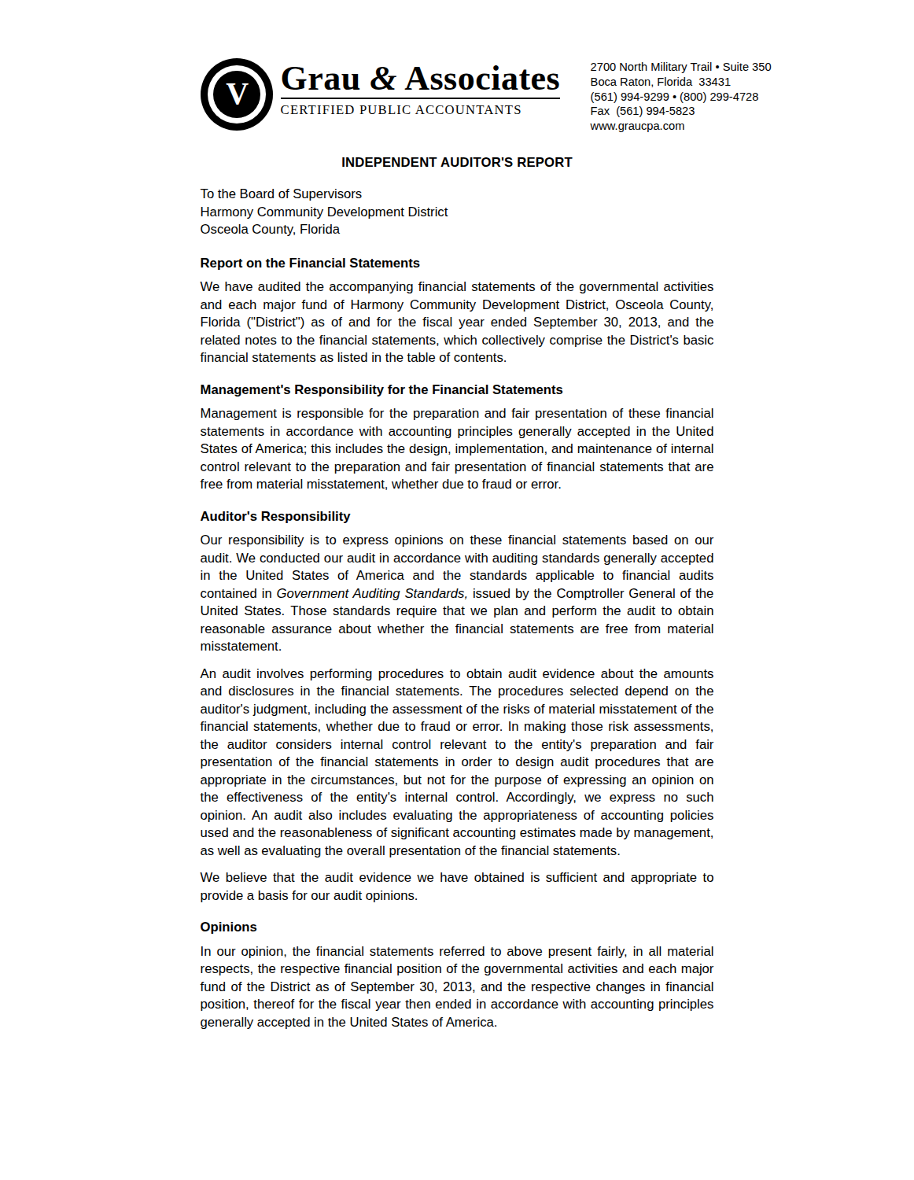V
Grau & Associates
Certified Public Accountants
2700 North Military Trail • Suite 350
Boca Raton, Florida 33431
(561) 994-9299 • (800) 299-4728
Fax (561) 994-5823
www.graucpa.com
INDEPENDENT AUDITOR'S REPORT
To the Board of Supervisors
Harmony Community Development District
Osceola County, Florida
Report on the Financial Statements
We have audited the accompanying financial statements of the governmental activities and each major fund of Harmony Community Development District, Osceola County, Florida ("District") as of and for the fiscal year ended September 30, 2013, and the related notes to the financial statements, which collectively comprise the District's basic financial statements as listed in the table of contents.
Management's Responsibility for the Financial Statements
Management is responsible for the preparation and fair presentation of these financial statements in accordance with accounting principles generally accepted in the United States of America; this includes the design, implementation, and maintenance of internal control relevant to the preparation and fair presentation of financial statements that are free from material misstatement, whether due to fraud or error.
Auditor's Responsibility
Our responsibility is to express opinions on these financial statements based on our audit. We conducted our audit in accordance with auditing standards generally accepted in the United States of America and the standards applicable to financial audits contained in Government Auditing Standards, issued by the Comptroller General of the United States. Those standards require that we plan and perform the audit to obtain reasonable assurance about whether the financial statements are free from material misstatement.
An audit involves performing procedures to obtain audit evidence about the amounts and disclosures in the financial statements. The procedures selected depend on the auditor's judgment, including the assessment of the risks of material misstatement of the financial statements, whether due to fraud or error. In making those risk assessments, the auditor considers internal control relevant to the entity's preparation and fair presentation of the financial statements in order to design audit procedures that are appropriate in the circumstances, but not for the purpose of expressing an opinion on the effectiveness of the entity's internal control. Accordingly, we express no such opinion. An audit also includes evaluating the appropriateness of accounting policies used and the reasonableness of significant accounting estimates made by management, as well as evaluating the overall presentation of the financial statements.
We believe that the audit evidence we have obtained is sufficient and appropriate to provide a basis for our audit opinions.
Opinions
In our opinion, the financial statements referred to above present fairly, in all material respects, the respective financial position of the governmental activities and each major fund of the District as of September 30, 2013, and the respective changes in financial position, thereof for the fiscal year then ended in accordance with accounting principles generally accepted in the United States of America.